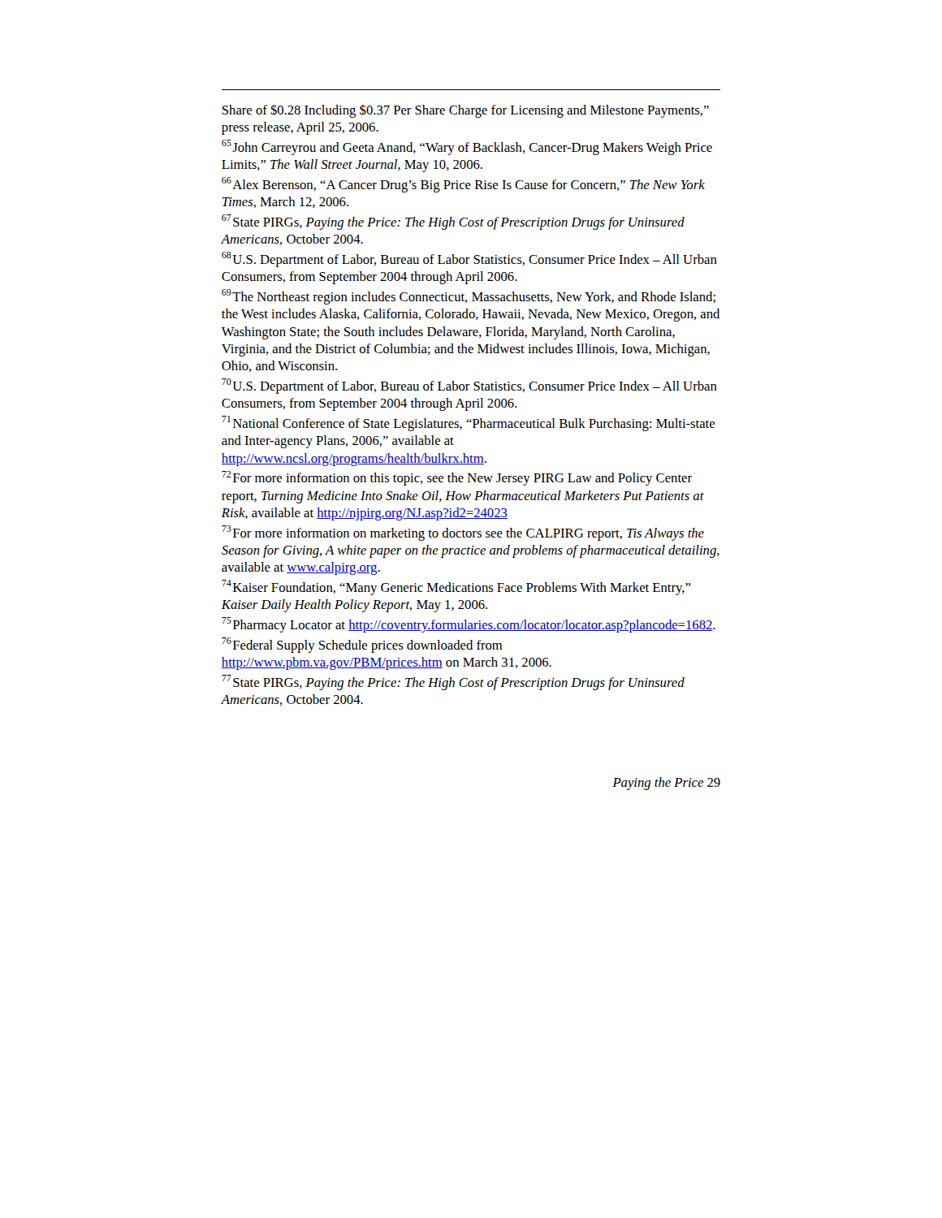Share of $0.28 Including $0.37 Per Share Charge for Licensing and Milestone Payments,” press release, April 25, 2006.
65John Carreyrou and Geeta Anand, “Wary of Backlash, Cancer-Drug Makers Weigh Price Limits,” The Wall Street Journal, May 10, 2006.
66Alex Berenson, “A Cancer Drug’s Big Price Rise Is Cause for Concern,” The New York Times, March 12, 2006.
67State PIRGs, Paying the Price: The High Cost of Prescription Drugs for Uninsured Americans, October 2004.
68U.S. Department of Labor, Bureau of Labor Statistics, Consumer Price Index – All Urban Consumers, from September 2004 through April 2006.
69The Northeast region includes Connecticut, Massachusetts, New York, and Rhode Island; the West includes Alaska, California, Colorado, Hawaii, Nevada, New Mexico, Oregon, and Washington State; the South includes Delaware, Florida, Maryland, North Carolina, Virginia, and the District of Columbia; and the Midwest includes Illinois, Iowa, Michigan, Ohio, and Wisconsin.
70U.S. Department of Labor, Bureau of Labor Statistics, Consumer Price Index – All Urban Consumers, from September 2004 through April 2006.
71National Conference of State Legislatures, “Pharmaceutical Bulk Purchasing: Multi-state and Inter-agency Plans, 2006,” available at http://www.ncsl.org/programs/health/bulkrx.htm.
72For more information on this topic, see the New Jersey PIRG Law and Policy Center report, Turning Medicine Into Snake Oil, How Pharmaceutical Marketers Put Patients at Risk, available at http://njpirg.org/NJ.asp?id2=24023
73For more information on marketing to doctors see the CALPIRG report, Tis Always the Season for Giving, A white paper on the practice and problems of pharmaceutical detailing, available at www.calpirg.org.
74Kaiser Foundation, “Many Generic Medications Face Problems With Market Entry,” Kaiser Daily Health Policy Report, May 1, 2006.
75Pharmacy Locator at http://coventry.formularies.com/locator/locator.asp?plancode=1682.
76Federal Supply Schedule prices downloaded from http://www.pbm.va.gov/PBM/prices.htm on March 31, 2006.
77State PIRGs, Paying the Price: The High Cost of Prescription Drugs for Uninsured Americans, October 2004.
Paying the Price 29